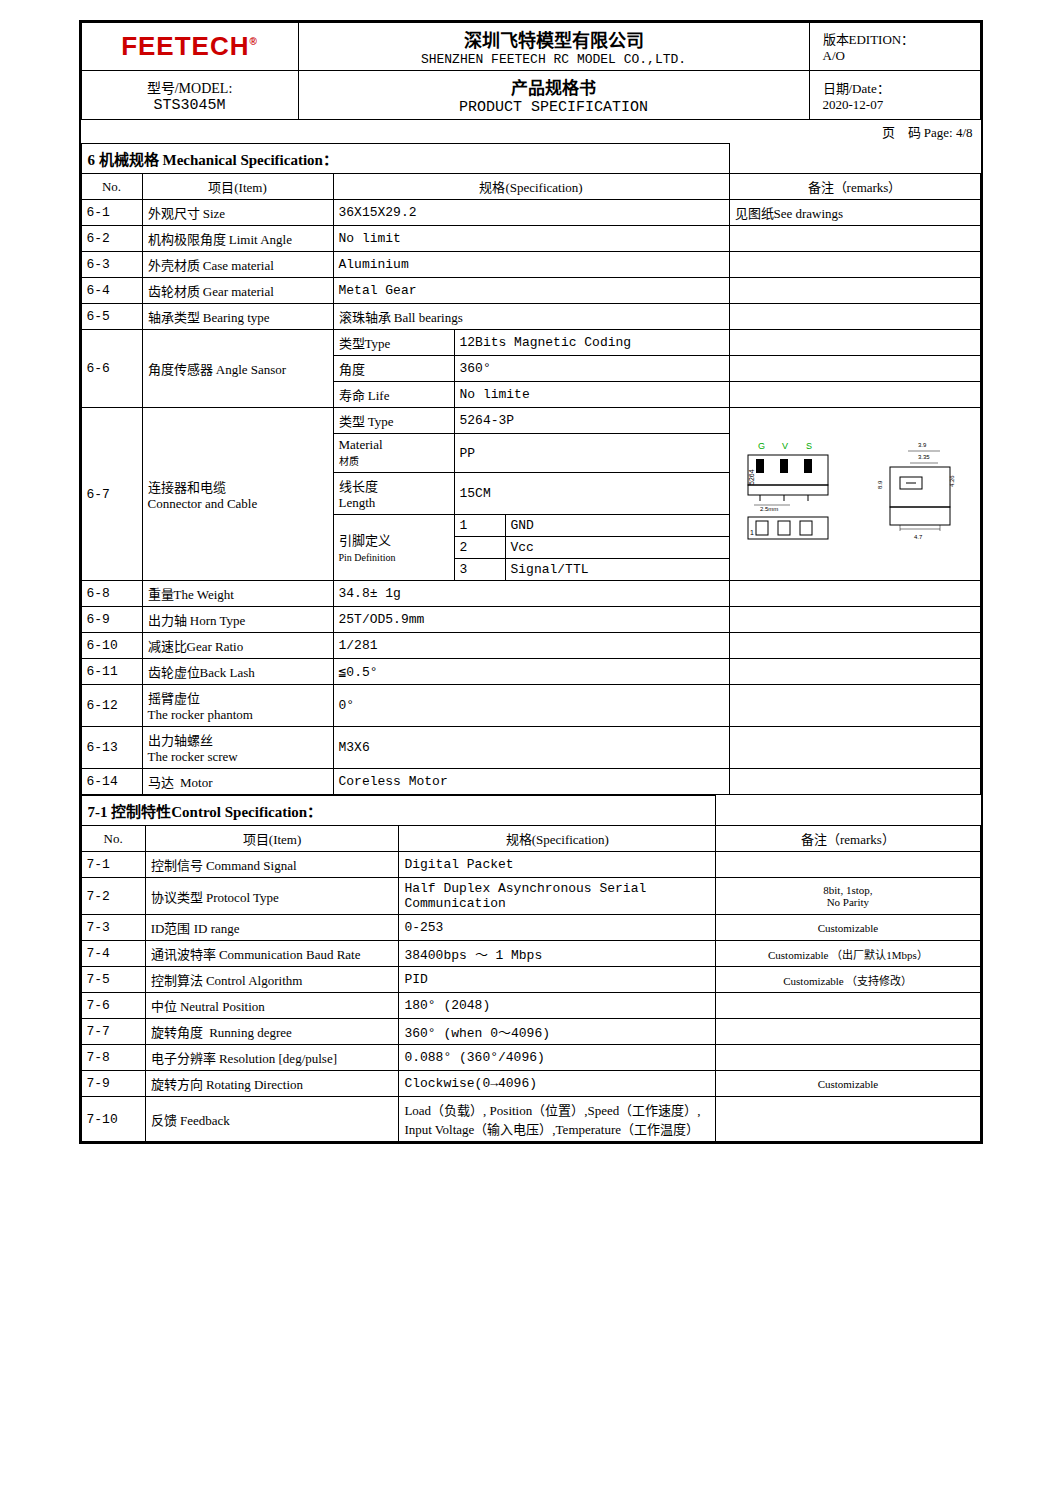| FEETECH ® | 深圳飞特模型有限公司 SHENZHEN FEETECH RC MODEL CO.,LTD. | 版本EDITION： A/O |
| 型号/MODEL: STS3045M | 产品规格书 PRODUCT SPECIFICATION | 日期/Date： 2020-12-07 |
| 页 码 Page: 4/8 |
| 6 机械规格 Mechanical Specification： |
| No. | 项目(Item) | 规格(Specification) | 备注（remarks） |
| 6-1 | 外观尺寸 Size | 36X15X29.2 | 见图纸See drawings |
| 6-2 | 机构极限角度 Limit Angle | No limit | |
| 6-3 | 外壳材质 Case material | Aluminium | |
| 6-4 | 齿轮材质 Gear material | Metal Gear | |
| 6-5 | 轴承类型 Bearing type | 滚珠轴承 Ball bearings | |
| 6-6 | 角度传感器 Angle Sansor | 类型Type | 12Bits Magnetic Coding | |
| 角度 | 360° | |
| 寿命 Life | No limite | |
| 6-7 | 连接器和电缆 Connector and Cable | 类型 Type | 5264-3P | G V S 5264 2.5mm 1 3.9 3.35 4.26 8.9 4.7 |
| Material 材质 | PP |
| 线长度 Length | 15CM |
| 引脚定义 Pin Definition | / 1 / GND / |
| / 2 / Vcc / |
| / 3 / Signal/TTL / |
| 6-8 | 重量The Weight | 34.8± 1g | |
| 6-9 | 出力轴 Horn Type | 25T/OD5.9mm | |
| 6-10 | 减速比Gear Ratio | 1/281 | |
| 6-11 | 齿轮虚位Back Lash | ≦0.5° | |
| 6-12 | 摇臂虚位 The rocker phantom | 0° | |
| 6-13 | 出力轴螺丝 The rocker screw | M3X6 | |
| 6-14 | 马达 Motor | Coreless Motor | |
| 7-1 控制特性Control Specification： |
| No. | 项目(Item) | 规格(Specification) | 备注（remarks） |
| 7-1 | 控制信号 Command Signal | Digital Packet | |
| 7-2 | 协议类型 Protocol Type | Half Duplex Asynchronous Serial Communication | 8bit, 1stop, No Parity |
| 7-3 | ID范围 ID range | 0-253 | Customizable |
| 7-4 | 通讯波特率 Communication Baud Rate | 38400bps ～ 1 Mbps | Customizable （出厂默认1Mbps） |
| 7-5 | 控制算法 Control Algorithm | PID | Customizable （支持修改） |
| 7-6 | 中位 Neutral Position | 180° (2048) | |
| 7-7 | 旋转角度 Running degree | 360° (when 0～4096) | |
| 7-8 | 电子分辨率 Resolution [deg/pulse] | 0.088° (360°/4096) | |
| 7-9 | 旋转方向 Rotating Direction | Clockwise(0→4096) | Customizable |
| 7-10 | 反馈 Feedback | Load（负载）, Position（位置）,Speed（工作速度）, Input Voltage（输入电压）,Temperature（工作温度） | |